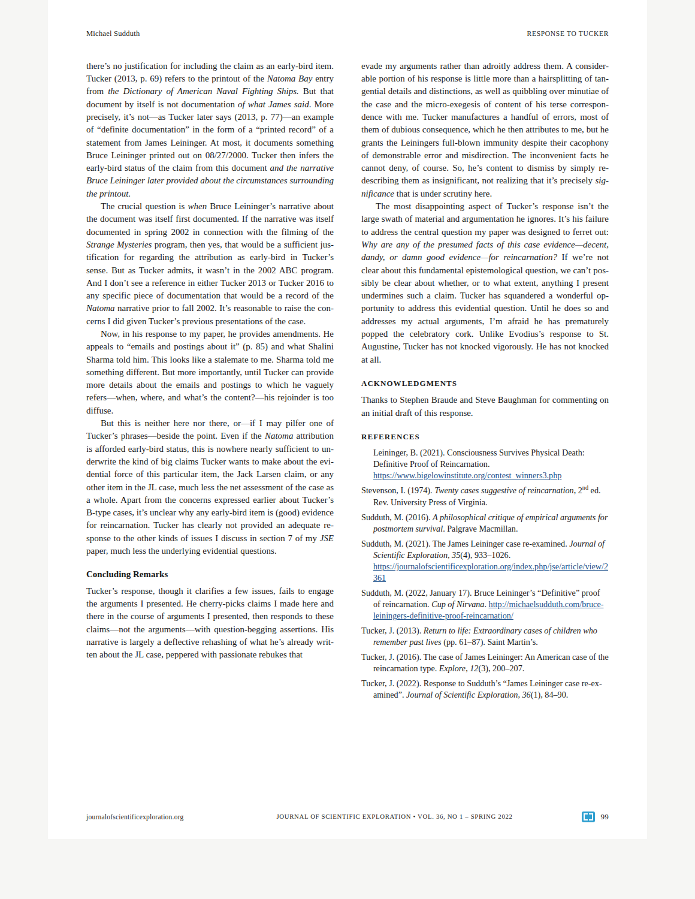Michael Sudduth
Response to Tucker
there’s no justification for including the claim as an early-bird item. Tucker (2013, p. 69) refers to the printout of the Natoma Bay entry from the Dictionary of American Naval Fighting Ships. But that document by itself is not documentation of what James said. More precisely, it’s not—as Tucker later says (2013, p. 77)—an example of “definite documentation” in the form of a “printed record” of a statement from James Leininger. At most, it documents something Bruce Leininger printed out on 08/27/2000. Tucker then infers the early-bird status of the claim from this document and the narrative Bruce Leininger later provided about the circumstances surrounding the printout.
The crucial question is when Bruce Leininger’s narrative about the document was itself first documented. If the narrative was itself documented in spring 2002 in connection with the filming of the Strange Mysteries program, then yes, that would be a sufficient justification for regarding the attribution as early-bird in Tucker’s sense. But as Tucker admits, it wasn’t in the 2002 ABC program. And I don’t see a reference in either Tucker 2013 or Tucker 2016 to any specific piece of documentation that would be a record of the Natoma narrative prior to fall 2002. It’s reasonable to raise the concerns I did given Tucker’s previous presentations of the case.
Now, in his response to my paper, he provides amendments. He appeals to “emails and postings about it” (p. 85) and what Shalini Sharma told him. This looks like a stalemate to me. Sharma told me something different. But more importantly, until Tucker can provide more details about the emails and postings to which he vaguely refers—when, where, and what’s the content?—his rejoinder is too diffuse.
But this is neither here nor there, or—if I may pilfer one of Tucker’s phrases—beside the point. Even if the Natoma attribution is afforded early-bird status, this is nowhere nearly sufficient to underwrite the kind of big claims Tucker wants to make about the evidential force of this particular item, the Jack Larsen claim, or any other item in the JL case, much less the net assessment of the case as a whole. Apart from the concerns expressed earlier about Tucker’s B-type cases, it’s unclear why any early-bird item is (good) evidence for reincarnation. Tucker has clearly not provided an adequate response to the other kinds of issues I discuss in section 7 of my JSE paper, much less the underlying evidential questions.
Concluding Remarks
Tucker’s response, though it clarifies a few issues, fails to engage the arguments I presented. He cherry-picks claims I made here and there in the course of arguments I presented, then responds to these claims—not the arguments—with question-begging assertions. His narrative is largely a deflective rehashing of what he’s already written about the JL case, peppered with passionate rebukes that
evade my arguments rather than adroitly address them. A considerable portion of his response is little more than a hairsplitting of tangential details and distinctions, as well as quibbling over minutiae of the case and the micro-exegesis of content of his terse correspondence with me. Tucker manufactures a handful of errors, most of them of dubious consequence, which he then attributes to me, but he grants the Leiningers full-blown immunity despite their cacophony of demonstrable error and misdirection. The inconvenient facts he cannot deny, of course. So, he’s content to dismiss by simply redescribing them as insignificant, not realizing that it’s precisely significance that is under scrutiny here.
The most disappointing aspect of Tucker’s response isn’t the large swath of material and argumentation he ignores. It’s his failure to address the central question my paper was designed to ferret out: Why are any of the presumed facts of this case evidence—decent, dandy, or damn good evidence—for reincarnation? If we’re not clear about this fundamental epistemological question, we can’t possibly be clear about whether, or to what extent, anything I present undermines such a claim. Tucker has squandered a wonderful opportunity to address this evidential question. Until he does so and addresses my actual arguments, I’m afraid he has prematurely popped the celebratory cork. Unlike Evodius’s response to St. Augustine, Tucker has not knocked vigorously. He has not knocked at all.
Acknowledgments
Thanks to Stephen Braude and Steve Baughman for commenting on an initial draft of this response.
References
Leininger, B. (2021). Consciousness Survives Physical Death: Definitive Proof of Reincarnation. https://www.bigelowinstitute.org/contest_winners3.php
Stevenson, I. (1974). Twenty cases suggestive of reincarnation, 2nd ed. Rev. University Press of Virginia.
Sudduth, M. (2016). A philosophical critique of empirical arguments for postmortem survival. Palgrave Macmillan.
Sudduth, M. (2021). The James Leininger case re-examined. Journal of Scientific Exploration, 35(4), 933–1026. https://journalofscientificexploration.org/index.php/jse/article/view/2361
Sudduth, M. (2022, January 17). Bruce Leininger’s “Definitive” proof of reincarnation. Cup of Nirvana. http://michaelsudduth.com/bruce-leiningers-definitive-proof-reincarnation/
Tucker, J. (2013). Return to life: Extraordinary cases of children who remember past lives (pp. 61–87). Saint Martin’s.
Tucker, J. (2016). The case of James Leininger: An American case of the reincarnation type. Explore, 12(3), 200–207.
Tucker, J. (2022). Response to Sudduth’s “James Leininger case re-examined”. Journal of Scientific Exploration, 36(1), 84–90.
journalofscientificexploration.org
Journal of Scientific Exploration • Vol. 36, No 1 – Spring 2022
99